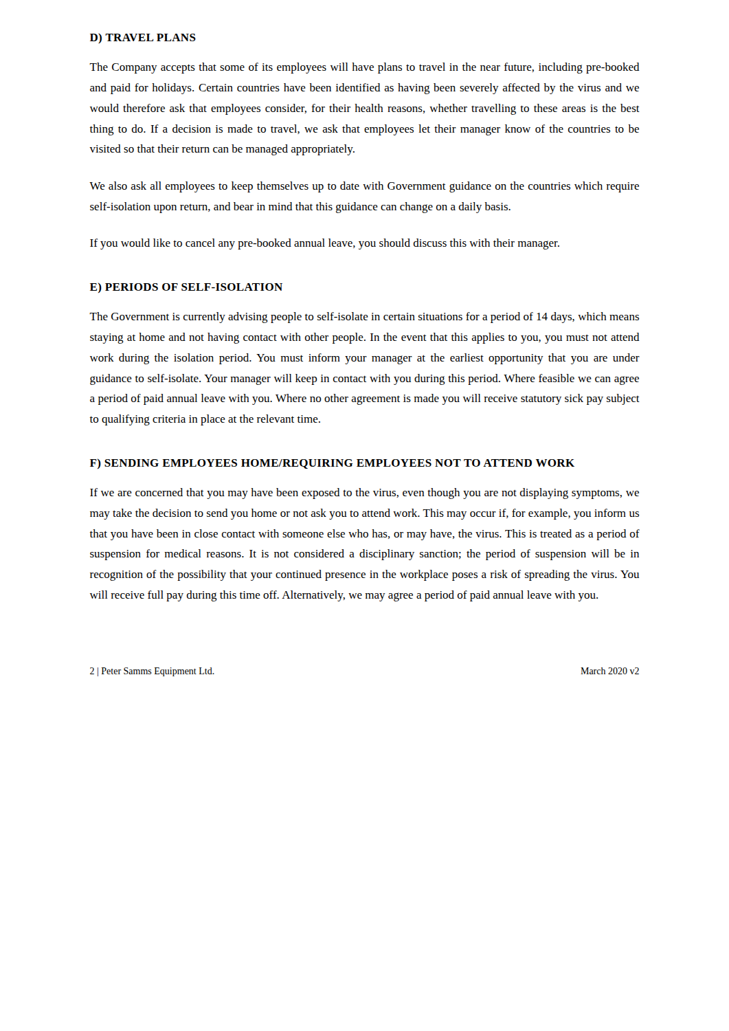D) TRAVEL PLANS
The Company accepts that some of its employees will have plans to travel in the near future, including pre-booked and paid for holidays. Certain countries have been identified as having been severely affected by the virus and we would therefore ask that employees consider, for their health reasons, whether travelling to these areas is the best thing to do. If a decision is made to travel, we ask that employees let their manager know of the countries to be visited so that their return can be managed appropriately.
We also ask all employees to keep themselves up to date with Government guidance on the countries which require self-isolation upon return, and bear in mind that this guidance can change on a daily basis.
If you would like to cancel any pre-booked annual leave, you should discuss this with their manager.
E) PERIODS OF SELF-ISOLATION
The Government is currently advising people to self-isolate in certain situations for a period of 14 days, which means staying at home and not having contact with other people. In the event that this applies to you, you must not attend work during the isolation period. You must inform your manager at the earliest opportunity that you are under guidance to self-isolate. Your manager will keep in contact with you during this period. Where feasible we can agree a period of paid annual leave with you. Where no other agreement is made you will receive statutory sick pay subject to qualifying criteria in place at the relevant time.
F) SENDING EMPLOYEES HOME/REQUIRING EMPLOYEES NOT TO ATTEND WORK
If we are concerned that you may have been exposed to the virus, even though you are not displaying symptoms, we may take the decision to send you home or not ask you to attend work. This may occur if, for example, you inform us that you have been in close contact with someone else who has, or may have, the virus. This is treated as a period of suspension for medical reasons. It is not considered a disciplinary sanction; the period of suspension will be in recognition of the possibility that your continued presence in the workplace poses a risk of spreading the virus. You will receive full pay during this time off. Alternatively, we may agree a period of paid annual leave with you.
2 | Peter Samms Equipment Ltd. March 2020 v2